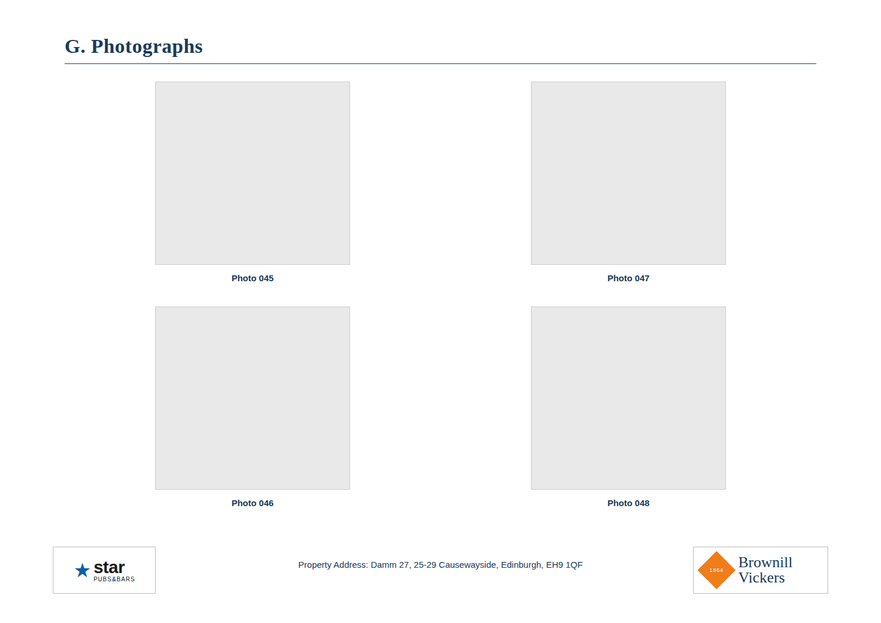G. Photographs
| Photo 045 | Photo 047 |
| Photo 046 | Photo 048 |
★
star
PUBS&BARS
Property Address: Damm 27, 25-29 Causewayside, Edinburgh, EH9 1QF
1864
Brownill
Vickers